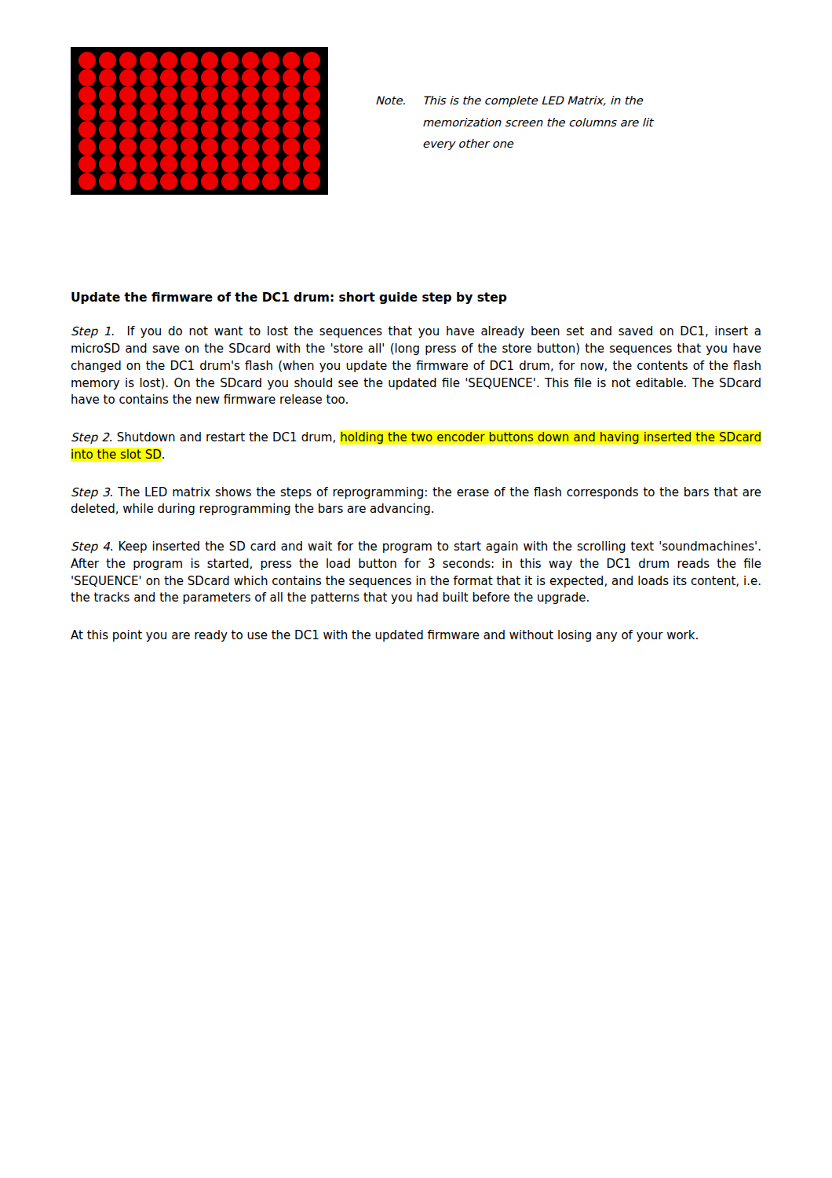Note. This is the complete LED Matrix, in the memorization screen the columns are lit every other one
Update the firmware of the DC1 drum: short guide step by step
Step 1. If you do not want to lost the sequences that you have already been set and saved on DC1, insert a microSD and save on the SDcard with the 'store all' (long press of the store button) the sequences that you have changed on the DC1 drum's flash (when you update the firmware of DC1 drum, for now, the contents of the flash memory is lost). On the SDcard you should see the updated file 'SEQUENCE'. This file is not editable. The SDcard have to contains the new firmware release too.
Step 2. Shutdown and restart the DC1 drum, holding the two encoder buttons down and having inserted the SDcard into the slot SD.
Step 3. The LED matrix shows the steps of reprogramming: the erase of the flash corresponds to the bars that are deleted, while during reprogramming the bars are advancing.
Step 4. Keep inserted the SD card and wait for the program to start again with the scrolling text 'soundmachines'. After the program is started, press the load button for 3 seconds: in this way the DC1 drum reads the file 'SEQUENCE' on the SDcard which contains the sequences in the format that it is expected, and loads its content, i.e. the tracks and the parameters of all the patterns that you had built before the upgrade.
At this point you are ready to use the DC1 with the updated firmware and without losing any of your work.